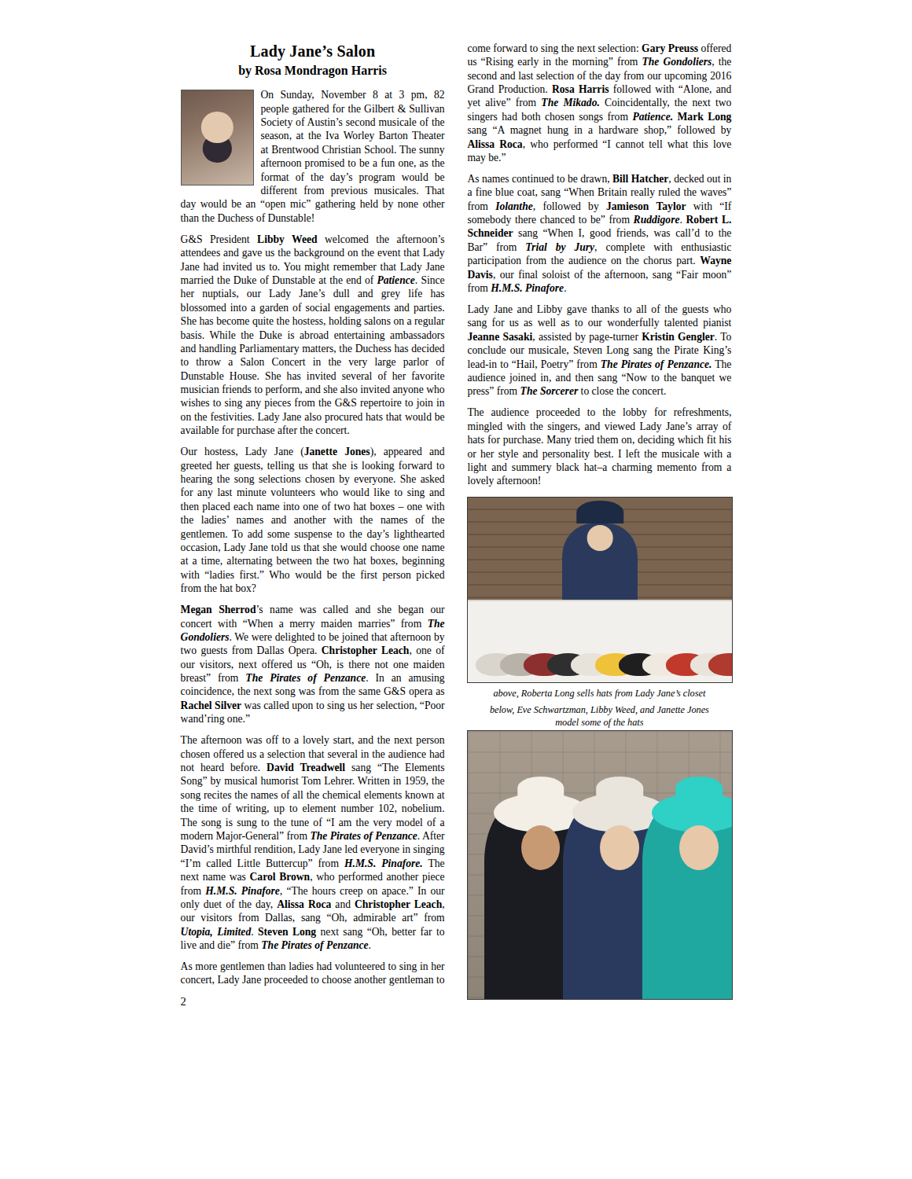Lady Jane’s Salon
by Rosa Mondragon Harris
On Sunday, November 8 at 3 pm, 82 people gathered for the Gilbert & Sullivan Society of Austin’s second musicale of the season, at the Iva Worley Barton Theater at Brentwood Christian School. The sunny afternoon promised to be a fun one, as the format of the day’s program would be different from previous musicales. That day would be an “open mic” gathering held by none other than the Duchess of Dunstable!
G&S President Libby Weed welcomed the afternoon’s attendees and gave us the background on the event that Lady Jane had invited us to. You might remember that Lady Jane married the Duke of Dunstable at the end of Patience. Since her nuptials, our Lady Jane’s dull and grey life has blossomed into a garden of social engagements and parties. She has become quite the hostess, holding salons on a regular basis. While the Duke is abroad entertaining ambassadors and handling Parliamentary matters, the Duchess has decided to throw a Salon Concert in the very large parlor of Dunstable House. She has invited several of her favorite musician friends to perform, and she also invited anyone who wishes to sing any pieces from the G&S repertoire to join in on the festivities. Lady Jane also procured hats that would be available for purchase after the concert.
Our hostess, Lady Jane (Janette Jones), appeared and greeted her guests, telling us that she is looking forward to hearing the song selections chosen by everyone. She asked for any last minute volunteers who would like to sing and then placed each name into one of two hat boxes – one with the ladies’ names and another with the names of the gentlemen. To add some suspense to the day’s lighthearted occasion, Lady Jane told us that she would choose one name at a time, alternating between the two hat boxes, beginning with “ladies first.” Who would be the first person picked from the hat box?
Megan Sherrod’s name was called and she began our concert with “When a merry maiden marries” from The Gondoliers. We were delighted to be joined that afternoon by two guests from Dallas Opera. Christopher Leach, one of our visitors, next offered us “Oh, is there not one maiden breast” from The Pirates of Penzance. In an amusing coincidence, the next song was from the same G&S opera as Rachel Silver was called upon to sing us her selection, “Poor wand’ring one.”
The afternoon was off to a lovely start, and the next person chosen offered us a selection that several in the audience had not heard before. David Treadwell sang “The Elements Song” by musical humorist Tom Lehrer. Written in 1959, the song recites the names of all the chemical elements known at the time of writing, up to element number 102, nobelium. The song is sung to the tune of “I am the very model of a modern Major-General” from The Pirates of Penzance. After David’s mirthful rendition, Lady Jane led everyone in singing “I’m called Little Buttercup” from H.M.S. Pinafore. The next name was Carol Brown, who performed another piece from H.M.S. Pinafore, “The hours creep on apace.” In our only duet of the day, Alissa Roca and Christopher Leach, our visitors from Dallas, sang “Oh, admirable art” from Utopia, Limited. Steven Long next sang “Oh, better far to live and die” from The Pirates of Penzance.
As more gentlemen than ladies had volunteered to sing in her concert, Lady Jane proceeded to choose another gentleman to come forward to sing the next selection: Gary Preuss offered us “Rising early in the morning” from The Gondoliers, the second and last selection of the day from our upcoming 2016 Grand Production. Rosa Harris followed with “Alone, and yet alive” from The Mikado. Coincidentally, the next two singers had both chosen songs from Patience. Mark Long sang “A magnet hung in a hardware shop,” followed by Alissa Roca, who performed “I cannot tell what this love may be.”
As names continued to be drawn, Bill Hatcher, decked out in a fine blue coat, sang “When Britain really ruled the waves” from Iolanthe, followed by Jamieson Taylor with “If somebody there chanced to be” from Ruddigore. Robert L. Schneider sang “When I, good friends, was call’d to the Bar” from Trial by Jury, complete with enthusiastic participation from the audience on the chorus part. Wayne Davis, our final soloist of the afternoon, sang “Fair moon” from H.M.S. Pinafore.
Lady Jane and Libby gave thanks to all of the guests who sang for us as well as to our wonderfully talented pianist Jeanne Sasaki, assisted by page-turner Kristin Gengler. To conclude our musicale, Steven Long sang the Pirate King’s lead-in to “Hail, Poetry” from The Pirates of Penzance. The audience joined in, and then sang “Now to the banquet we press” from The Sorcerer to close the concert.
The audience proceeded to the lobby for refreshments, mingled with the singers, and viewed Lady Jane’s array of hats for purchase. Many tried them on, deciding which fit his or her style and personality best. I left the musicale with a light and summery black hat–a charming memento from a lovely afternoon!
above, Roberta Long sells hats from Lady Jane’s closet
below, Eve Schwartzman, Libby Weed, and Janette Jones
model some of the hats
2